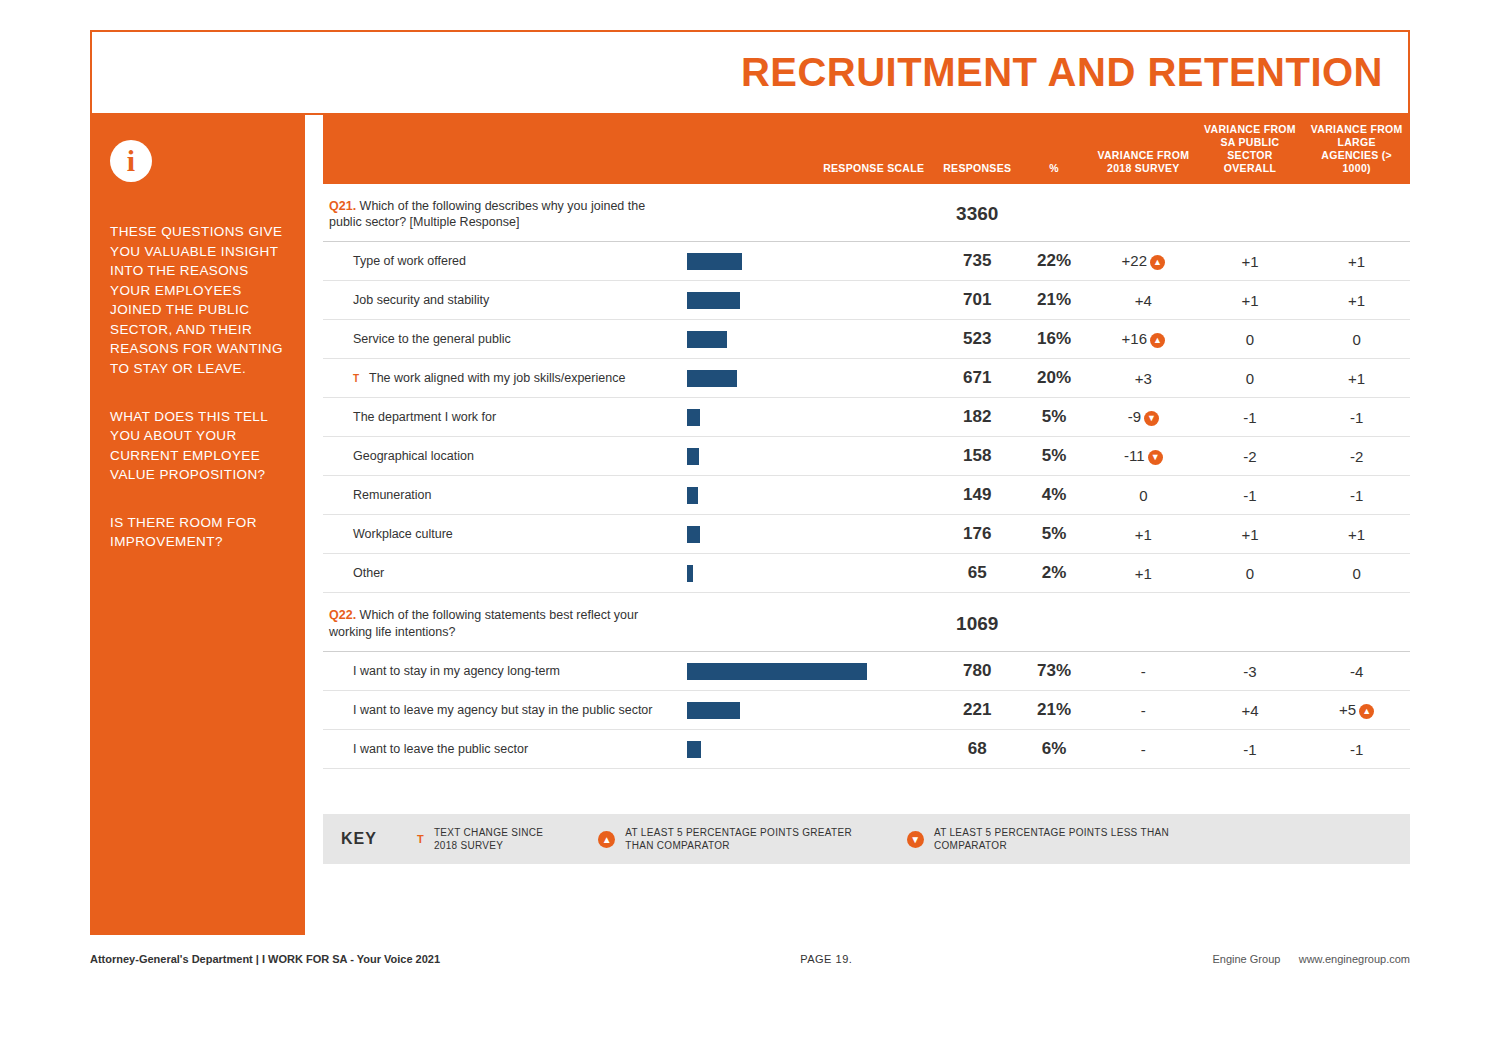RECRUITMENT AND RETENTION
i
These questions give you valuable insight into the reasons your employees joined the public sector, and their reasons for wanting to stay or leave.
What does this tell you about your current employee value proposition?
Is there room for improvement?
| | RESPONSE SCALE | RESPONSES | % | VARIANCE FROM 2018 SURVEY | VARIANCE FROM SA PUBLIC SECTOR OVERALL | VARIANCE FROM LARGE AGENCIES (> 1000) |
| --- | --- | --- | --- | --- | --- | --- |
| Q21. Which of the following describes why you joined the public sector? [Multiple Response] | | 3360 | | | | |
| Type of work offered | | 735 | 22% | +22 ▲ | +1 | +1 |
| Job security and stability | | 701 | 21% | +4 | +1 | +1 |
| Service to the general public | | 523 | 16% | +16 ▲ | 0 | 0 |
| T The work aligned with my job skills/experience | | 671 | 20% | +3 | 0 | +1 |
| The department I work for | | 182 | 5% | -9 ▼ | -1 | -1 |
| Geographical location | | 158 | 5% | -11 ▼ | -2 | -2 |
| Remuneration | | 149 | 4% | 0 | -1 | -1 |
| Workplace culture | | 176 | 5% | +1 | +1 | +1 |
| Other | | 65 | 2% | +1 | 0 | 0 |
| Q22. Which of the following statements best reflect your working life intentions? | | 1069 | | | | |
| I want to stay in my agency long-term | | 780 | 73% | - | -3 | -4 |
| I want to leave my agency but stay in the public sector | | 221 | 21% | - | +4 | +5 ▲ |
| I want to leave the public sector | | 68 | 6% | - | -1 | -1 |
KEY
TTEXT CHANGE SINCE
2018 SURVEY
▲AT LEAST 5 PERCENTAGE POINTS GREATER
THAN COMPARATOR
▼AT LEAST 5 PERCENTAGE POINTS LESS THAN
COMPARATOR
Attorney-General's Department | I WORK FOR SA - Your Voice 2021
PAGE 19.
Engine Group www.enginegroup.com